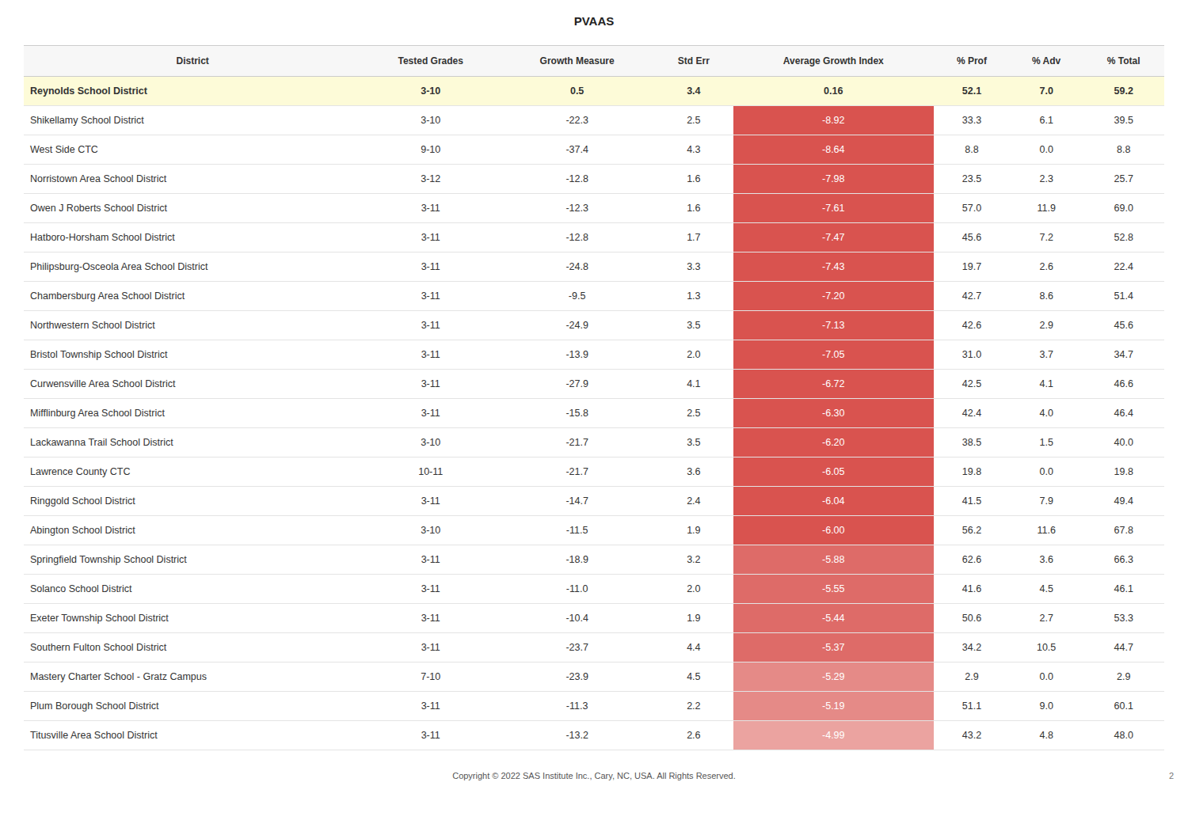PVAAS
| District | Tested Grades | Growth Measure | Std Err | Average Growth Index | % Prof | % Adv | % Total |
| --- | --- | --- | --- | --- | --- | --- | --- |
| Reynolds School District | 3-10 | 0.5 | 3.4 | 0.16 | 52.1 | 7.0 | 59.2 |
| Shikellamy School District | 3-10 | -22.3 | 2.5 | -8.92 | 33.3 | 6.1 | 39.5 |
| West Side CTC | 9-10 | -37.4 | 4.3 | -8.64 | 8.8 | 0.0 | 8.8 |
| Norristown Area School District | 3-12 | -12.8 | 1.6 | -7.98 | 23.5 | 2.3 | 25.7 |
| Owen J Roberts School District | 3-11 | -12.3 | 1.6 | -7.61 | 57.0 | 11.9 | 69.0 |
| Hatboro-Horsham School District | 3-11 | -12.8 | 1.7 | -7.47 | 45.6 | 7.2 | 52.8 |
| Philipsburg-Osceola Area School District | 3-11 | -24.8 | 3.3 | -7.43 | 19.7 | 2.6 | 22.4 |
| Chambersburg Area School District | 3-11 | -9.5 | 1.3 | -7.20 | 42.7 | 8.6 | 51.4 |
| Northwestern School District | 3-11 | -24.9 | 3.5 | -7.13 | 42.6 | 2.9 | 45.6 |
| Bristol Township School District | 3-11 | -13.9 | 2.0 | -7.05 | 31.0 | 3.7 | 34.7 |
| Curwensville Area School District | 3-11 | -27.9 | 4.1 | -6.72 | 42.5 | 4.1 | 46.6 |
| Mifflinburg Area School District | 3-11 | -15.8 | 2.5 | -6.30 | 42.4 | 4.0 | 46.4 |
| Lackawanna Trail School District | 3-10 | -21.7 | 3.5 | -6.20 | 38.5 | 1.5 | 40.0 |
| Lawrence County CTC | 10-11 | -21.7 | 3.6 | -6.05 | 19.8 | 0.0 | 19.8 |
| Ringgold School District | 3-11 | -14.7 | 2.4 | -6.04 | 41.5 | 7.9 | 49.4 |
| Abington School District | 3-10 | -11.5 | 1.9 | -6.00 | 56.2 | 11.6 | 67.8 |
| Springfield Township School District | 3-11 | -18.9 | 3.2 | -5.88 | 62.6 | 3.6 | 66.3 |
| Solanco School District | 3-11 | -11.0 | 2.0 | -5.55 | 41.6 | 4.5 | 46.1 |
| Exeter Township School District | 3-11 | -10.4 | 1.9 | -5.44 | 50.6 | 2.7 | 53.3 |
| Southern Fulton School District | 3-11 | -23.7 | 4.4 | -5.37 | 34.2 | 10.5 | 44.7 |
| Mastery Charter School - Gratz Campus | 7-10 | -23.9 | 4.5 | -5.29 | 2.9 | 0.0 | 2.9 |
| Plum Borough School District | 3-11 | -11.3 | 2.2 | -5.19 | 51.1 | 9.0 | 60.1 |
| Titusville Area School District | 3-11 | -13.2 | 2.6 | -4.99 | 43.2 | 4.8 | 48.0 |
Copyright © 2022 SAS Institute Inc., Cary, NC, USA. All Rights Reserved. 2